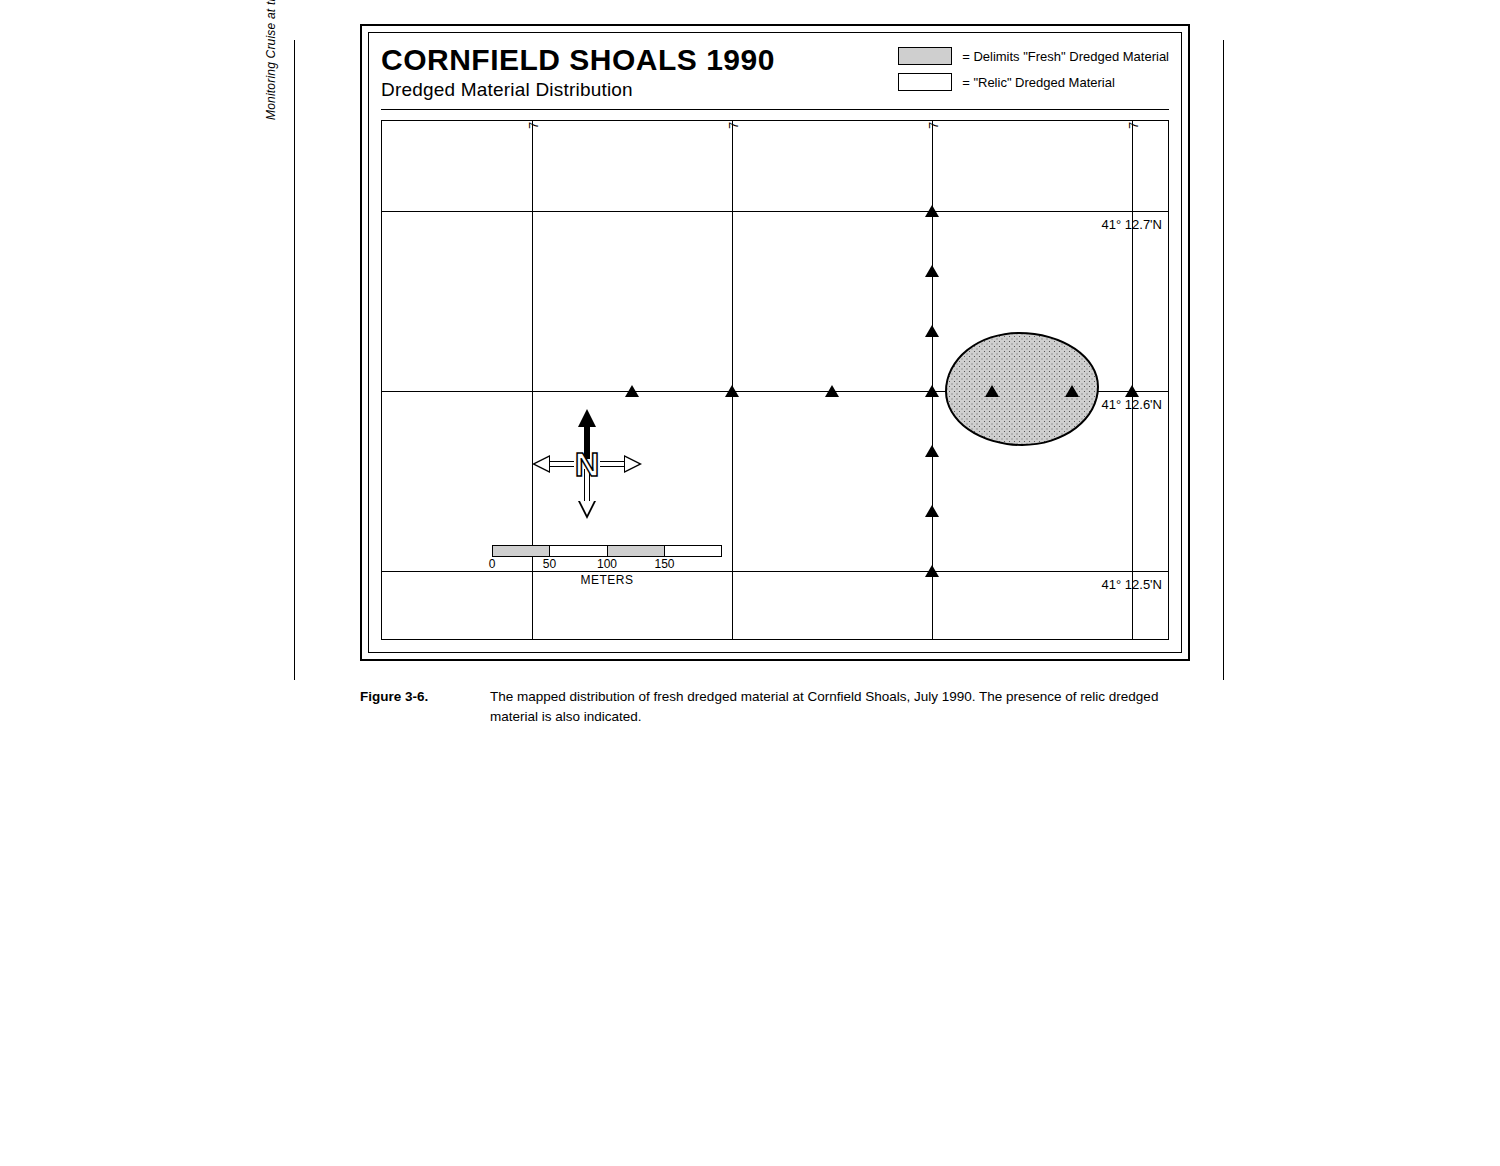Monitoring Cruise at the Cornfield Shoals Disposal Site
CORNFIELD SHOALS 1990
Dredged Material Distribution
= Delimits "Fresh" Dredged Material
= "Relic" Dredged Material
72° 21.7'W
72° 21.6'W
72° 21.5'W
72° 21.4'W
41° 12.7'N
41° 12.6'N
41° 12.5'N
N
0 50 100 150
METERS
Figure 3-6.
The mapped distribution of fresh dredged material at Cornfield Shoals, July 1990. The presence of relic dredged material is also indicated.